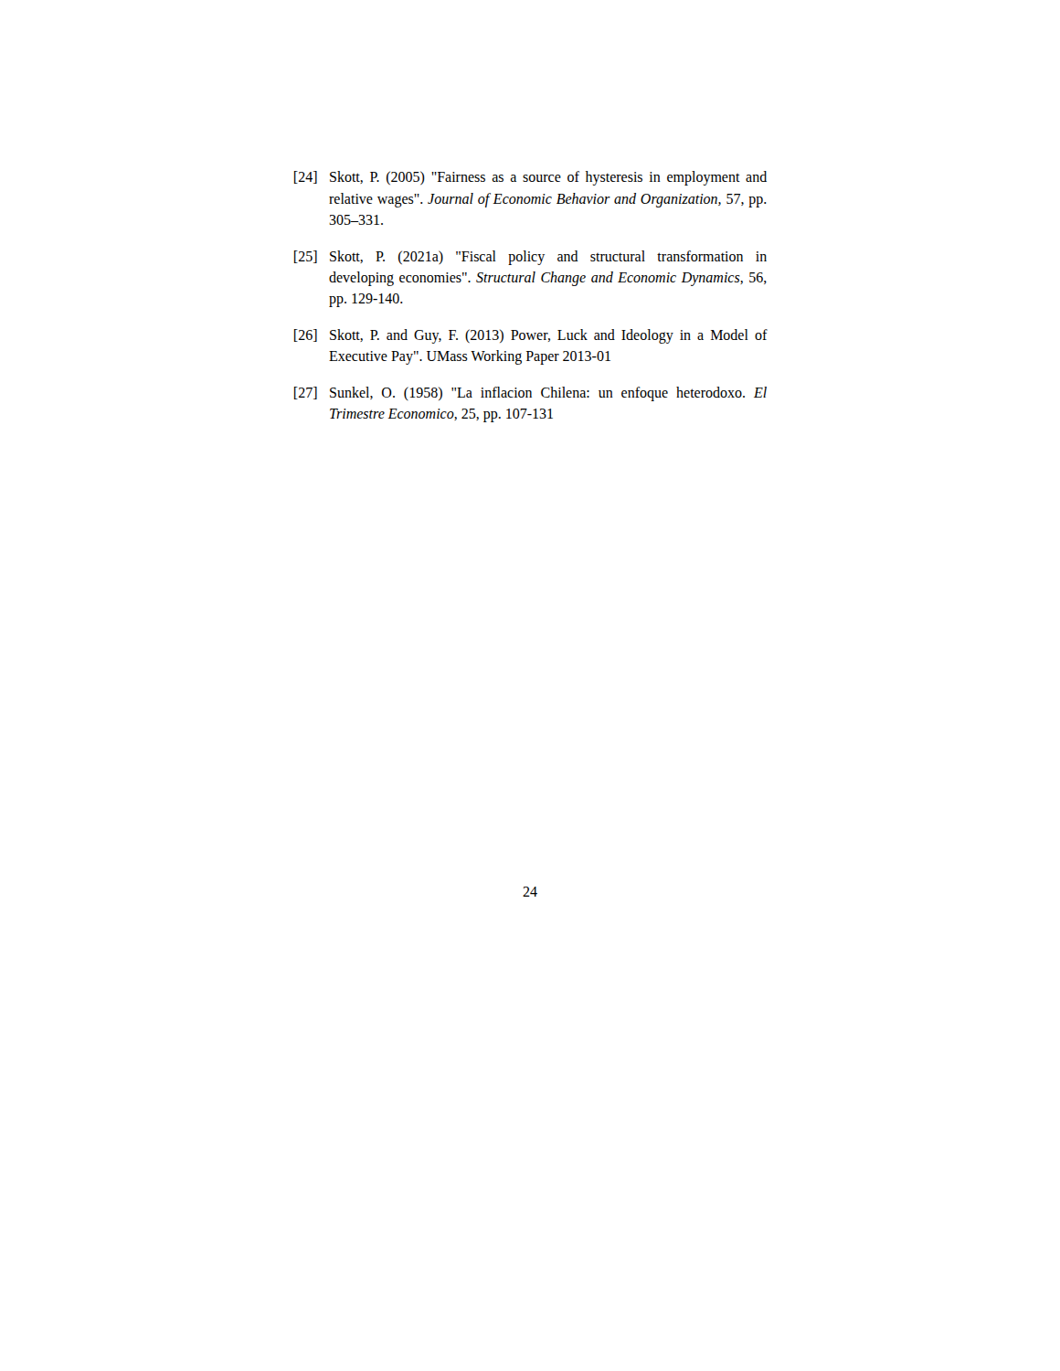[24] Skott, P. (2005) "Fairness as a source of hysteresis in employment and relative wages". Journal of Economic Behavior and Organization, 57, pp. 305–331.
[25] Skott, P. (2021a) "Fiscal policy and structural transformation in developing economies". Structural Change and Economic Dynamics, 56, pp. 129-140.
[26] Skott, P. and Guy, F. (2013) Power, Luck and Ideology in a Model of Executive Pay". UMass Working Paper 2013-01
[27] Sunkel, O. (1958) "La inflacion Chilena: un enfoque heterodoxo. El Trimestre Economico, 25, pp. 107-131
24